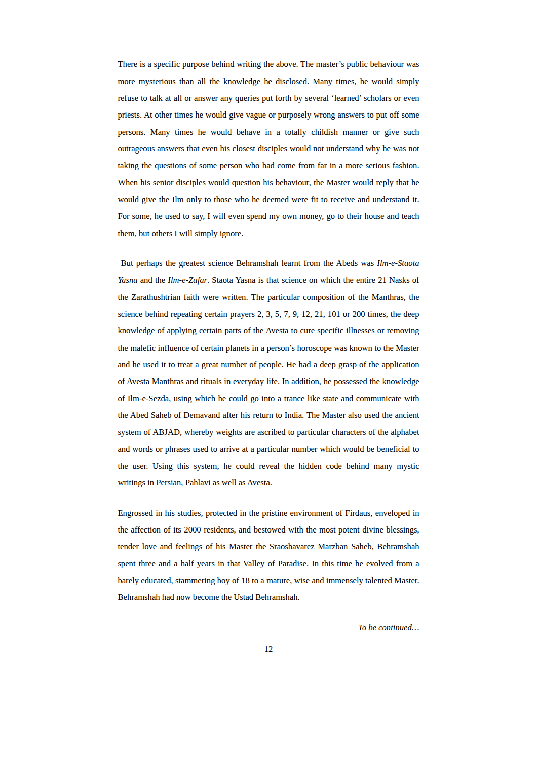There is a specific purpose behind writing the above. The master’s public behaviour was more mysterious than all the knowledge he disclosed. Many times, he would simply refuse to talk at all or answer any queries put forth by several ‘learned’ scholars or even priests. At other times he would give vague or purposely wrong answers to put off some persons. Many times he would behave in a totally childish manner or give such outrageous answers that even his closest disciples would not understand why he was not taking the questions of some person who had come from far in a more serious fashion. When his senior disciples would question his behaviour, the Master would reply that he would give the Ilm only to those who he deemed were fit to receive and understand it. For some, he used to say, I will even spend my own money, go to their house and teach them, but others I will simply ignore.
But perhaps the greatest science Behramshah learnt from the Abeds was Ilm-e-Staota Yasna and the Ilm-e-Zafar. Staota Yasna is that science on which the entire 21 Nasks of the Zarathushtrian faith were written. The particular composition of the Manthras, the science behind repeating certain prayers 2, 3, 5, 7, 9, 12, 21, 101 or 200 times, the deep knowledge of applying certain parts of the Avesta to cure specific illnesses or removing the malefic influence of certain planets in a person’s horoscope was known to the Master and he used it to treat a great number of people. He had a deep grasp of the application of Avesta Manthras and rituals in everyday life. In addition, he possessed the knowledge of Ilm-e-Sezda, using which he could go into a trance like state and communicate with the Abed Saheb of Demavand after his return to India. The Master also used the ancient system of ABJAD, whereby weights are ascribed to particular characters of the alphabet and words or phrases used to arrive at a particular number which would be beneficial to the user. Using this system, he could reveal the hidden code behind many mystic writings in Persian, Pahlavi as well as Avesta.
Engrossed in his studies, protected in the pristine environment of Firdaus, enveloped in the affection of its 2000 residents, and bestowed with the most potent divine blessings, tender love and feelings of his Master the Sraoshavarez Marzban Saheb, Behramshah spent three and a half years in that Valley of Paradise. In this time he evolved from a barely educated, stammering boy of 18 to a mature, wise and immensely talented Master. Behramshah had now become the Ustad Behramshah.
To be continued…
12